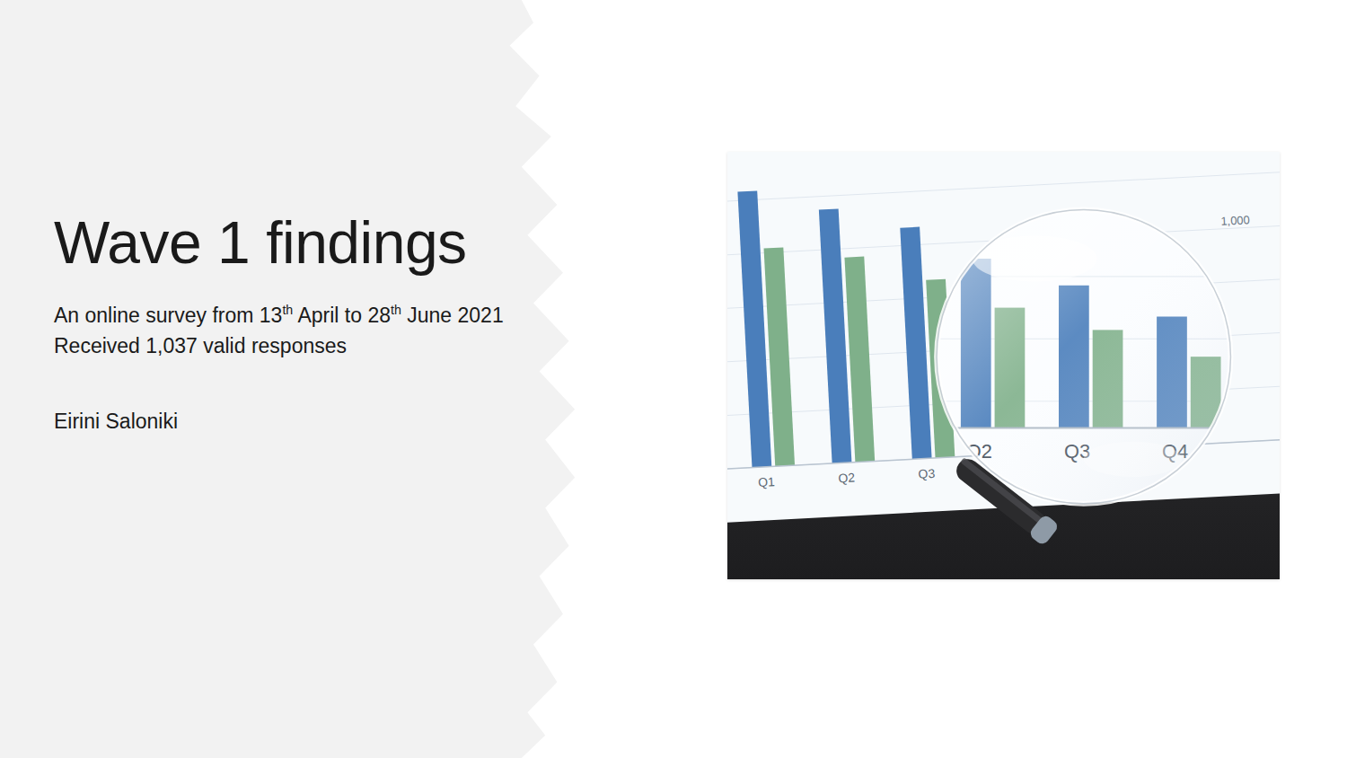Wave 1 findings
An online survey from 13th April to 28th June 2021
Received 1,037 valid responses
Eirini Saloniki
1,000 Q1 Q2 Q3 Q2 Q3 Q4